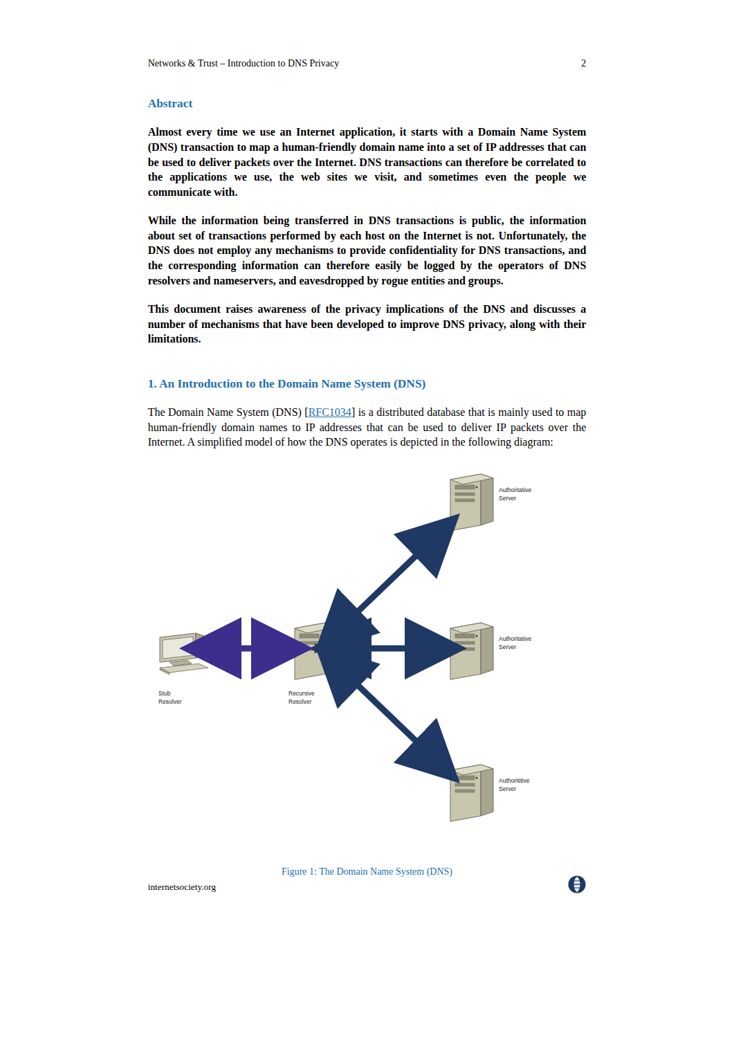Networks & Trust – Introduction to DNS Privacy
2
Abstract
Almost every time we use an Internet application, it starts with a Domain Name System (DNS) transaction to map a human-friendly domain name into a set of IP addresses that can be used to deliver packets over the Internet. DNS transactions can therefore be correlated to the applications we use, the web sites we visit, and sometimes even the people we communicate with.
While the information being transferred in DNS transactions is public, the information about set of transactions performed by each host on the Internet is not. Unfortunately, the DNS does not employ any mechanisms to provide confidentiality for DNS transactions, and the corresponding information can therefore easily be logged by the operators of DNS resolvers and nameservers, and eavesdropped by rogue entities and groups.
This document raises awareness of the privacy implications of the DNS and discusses a number of mechanisms that have been developed to improve DNS privacy, along with their limitations.
1. An Introduction to the Domain Name System (DNS)
The Domain Name System (DNS) [RFC1034] is a distributed database that is mainly used to map human-friendly domain names to IP addresses that can be used to deliver IP packets over the Internet. A simplified model of how the DNS operates is depicted in the following diagram:
Authoritative Server Authoritative Server Authorititive Server Recursive Resolver Stub Resolver
Figure 1: The Domain Name System (DNS)
internetsociety.org